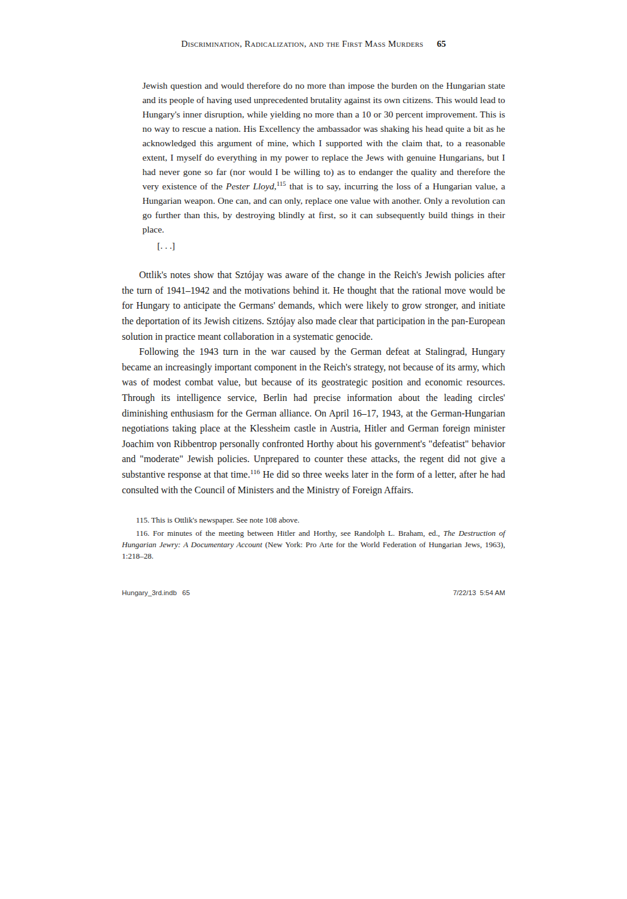Discrimination, Radicalization, and the First Mass Murders 65
Jewish question and would therefore do no more than impose the burden on the Hungarian state and its people of having used unprecedented brutality against its own citizens. This would lead to Hungary's inner disruption, while yielding no more than a 10 or 30 percent improvement. This is no way to rescue a nation. His Excellency the ambassador was shaking his head quite a bit as he acknowledged this argument of mine, which I supported with the claim that, to a reasonable extent, I myself do everything in my power to replace the Jews with genuine Hungarians, but I had never gone so far (nor would I be willing to) as to endanger the quality and therefore the very existence of the Pester Lloyd,115 that is to say, incurring the loss of a Hungarian value, a Hungarian weapon. One can, and can only, replace one value with another. Only a revolution can go further than this, by destroying blindly at first, so it can subsequently build things in their place.
[. . .]
Ottlik's notes show that Sztójay was aware of the change in the Reich's Jewish policies after the turn of 1941–1942 and the motivations behind it. He thought that the rational move would be for Hungary to anticipate the Germans' demands, which were likely to grow stronger, and initiate the deportation of its Jewish citizens. Sztójay also made clear that participation in the pan-European solution in practice meant collaboration in a systematic genocide.
Following the 1943 turn in the war caused by the German defeat at Stalingrad, Hungary became an increasingly important component in the Reich's strategy, not because of its army, which was of modest combat value, but because of its geostrategic position and economic resources. Through its intelligence service, Berlin had precise information about the leading circles' diminishing enthusiasm for the German alliance. On April 16–17, 1943, at the German-Hungarian negotiations taking place at the Klessheim castle in Austria, Hitler and German foreign minister Joachim von Ribbentrop personally confronted Horthy about his government's "defeatist" behavior and "moderate" Jewish policies. Unprepared to counter these attacks, the regent did not give a substantive response at that time.116 He did so three weeks later in the form of a letter, after he had consulted with the Council of Ministers and the Ministry of Foreign Affairs.
115. This is Ottlik's newspaper. See note 108 above.
116. For minutes of the meeting between Hitler and Horthy, see Randolph L. Braham, ed., The Destruction of Hungarian Jewry: A Documentary Account (New York: Pro Arte for the World Federation of Hungarian Jews, 1963), 1:218–28.
Hungary_3rd.indb 65
7/22/13 5:54 AM